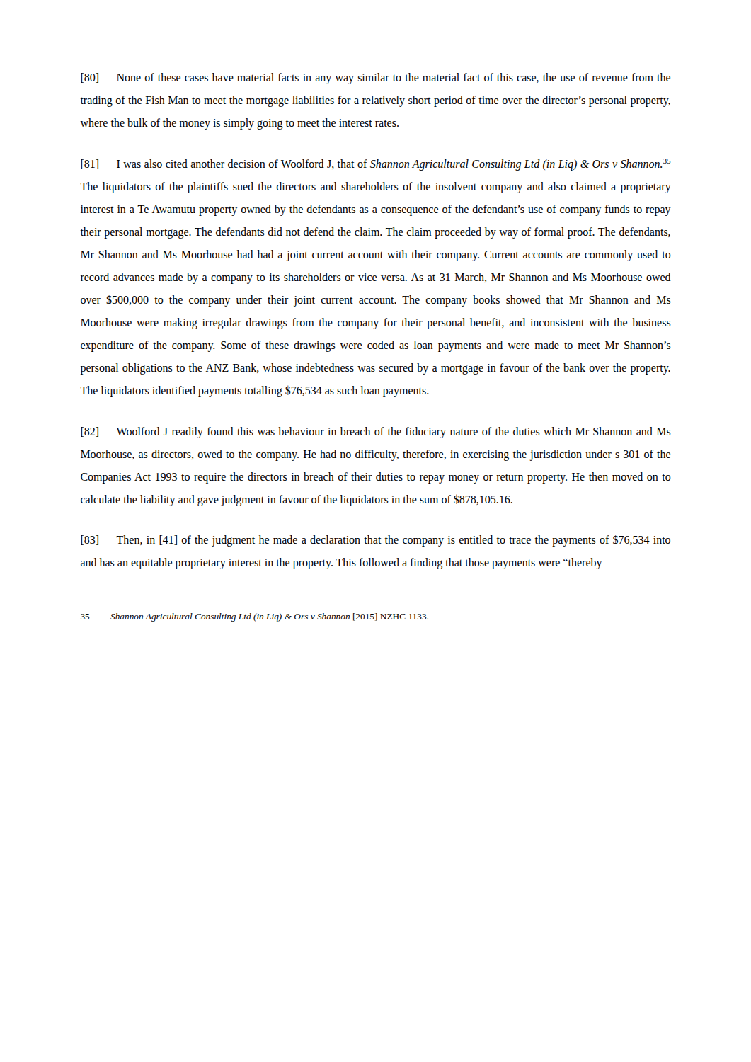[80] None of these cases have material facts in any way similar to the material fact of this case, the use of revenue from the trading of the Fish Man to meet the mortgage liabilities for a relatively short period of time over the director’s personal property, where the bulk of the money is simply going to meet the interest rates.
[81] I was also cited another decision of Woolford J, that of Shannon Agricultural Consulting Ltd (in Liq) & Ors v Shannon.35 The liquidators of the plaintiffs sued the directors and shareholders of the insolvent company and also claimed a proprietary interest in a Te Awamutu property owned by the defendants as a consequence of the defendant’s use of company funds to repay their personal mortgage. The defendants did not defend the claim. The claim proceeded by way of formal proof. The defendants, Mr Shannon and Ms Moorhouse had had a joint current account with their company. Current accounts are commonly used to record advances made by a company to its shareholders or vice versa. As at 31 March, Mr Shannon and Ms Moorhouse owed over $500,000 to the company under their joint current account. The company books showed that Mr Shannon and Ms Moorhouse were making irregular drawings from the company for their personal benefit, and inconsistent with the business expenditure of the company. Some of these drawings were coded as loan payments and were made to meet Mr Shannon’s personal obligations to the ANZ Bank, whose indebtedness was secured by a mortgage in favour of the bank over the property. The liquidators identified payments totalling $76,534 as such loan payments.
[82] Woolford J readily found this was behaviour in breach of the fiduciary nature of the duties which Mr Shannon and Ms Moorhouse, as directors, owed to the company. He had no difficulty, therefore, in exercising the jurisdiction under s 301 of the Companies Act 1993 to require the directors in breach of their duties to repay money or return property. He then moved on to calculate the liability and gave judgment in favour of the liquidators in the sum of $878,105.16.
[83] Then, in [41] of the judgment he made a declaration that the company is entitled to trace the payments of $76,534 into and has an equitable proprietary interest in the property. This followed a finding that those payments were “thereby
35 Shannon Agricultural Consulting Ltd (in Liq) & Ors v Shannon [2015] NZHC 1133.